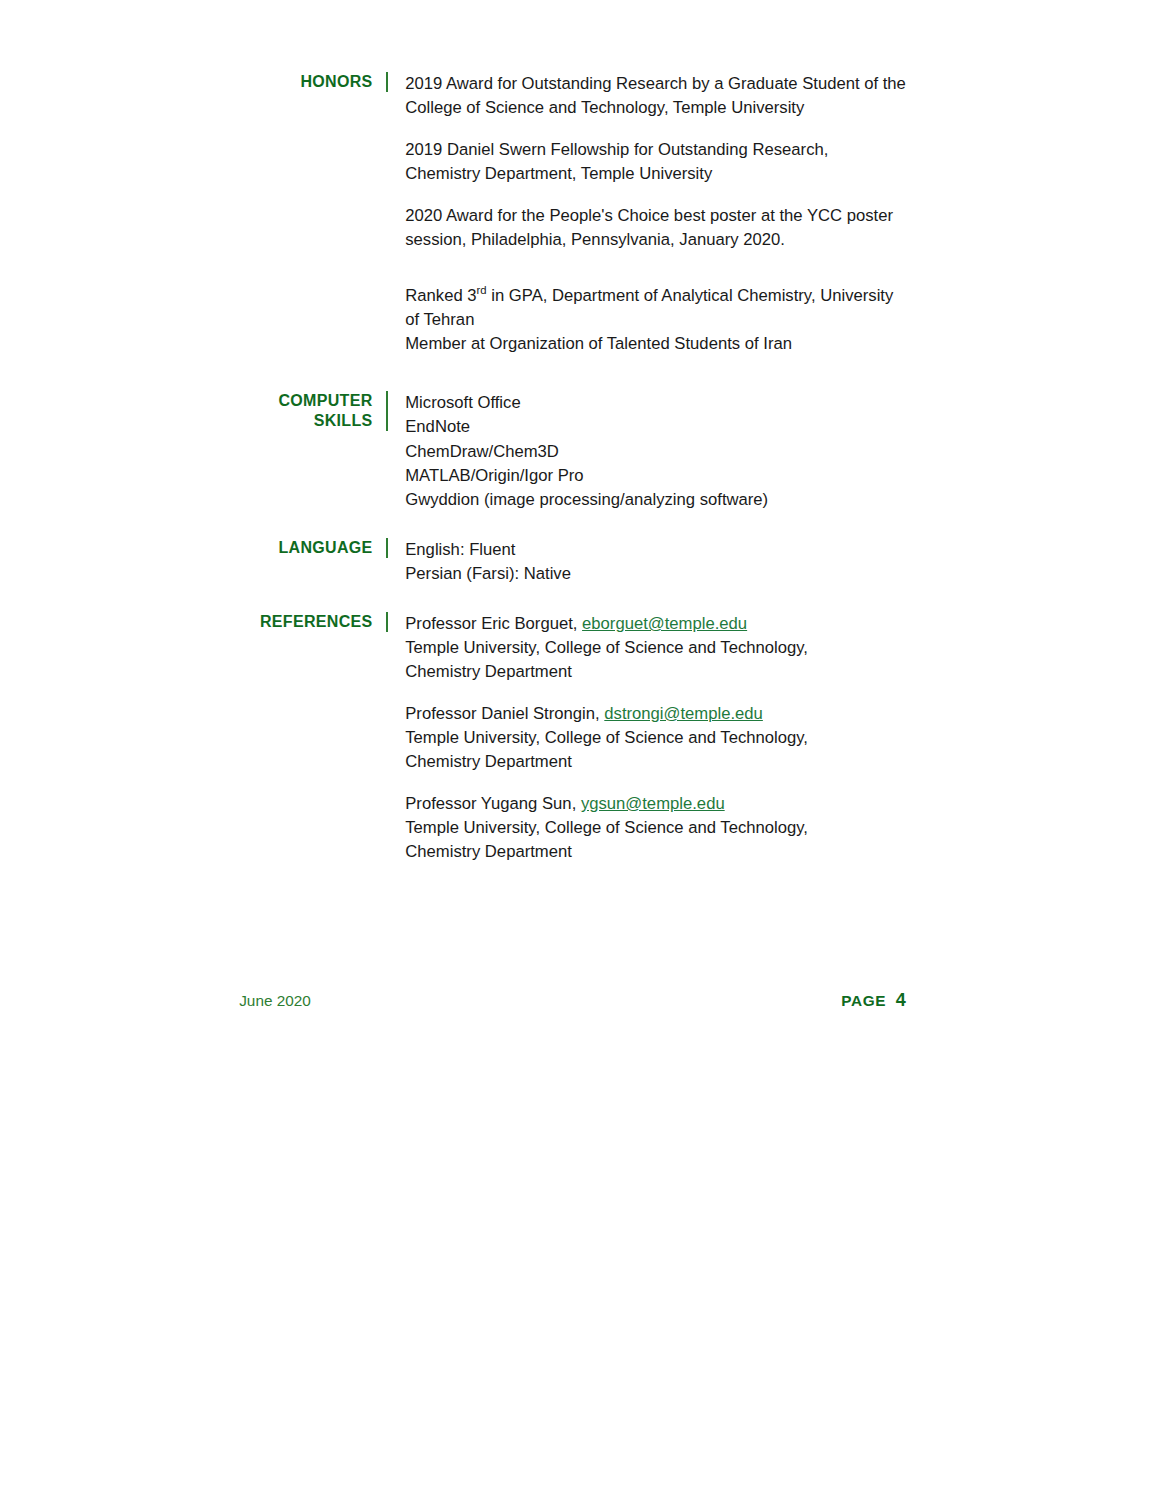Honors
2019 Award for Outstanding Research by a Graduate Student of the College of Science and Technology, Temple University
2019 Daniel Swern Fellowship for Outstanding Research, Chemistry Department, Temple University
2020 Award for the People's Choice best poster at the YCC poster session, Philadelphia, Pennsylvania, January 2020.
Ranked 3rd in GPA, Department of Analytical Chemistry, University of Tehran
Member at Organization of Talented Students of Iran
Computer
Skills
Microsoft Office
EndNote
ChemDraw/Chem3D
MATLAB/Origin/Igor Pro
Gwyddion (image processing/analyzing software)
Language
English: Fluent
Persian (Farsi): Native
References
Professor Eric Borguet, eborguet@temple.edu
Temple University, College of Science and Technology,
Chemistry Department
Professor Daniel Strongin, dstrongi@temple.edu
Temple University, College of Science and Technology,
Chemistry Department
Professor Yugang Sun, ygsun@temple.edu
Temple University, College of Science and Technology,
Chemistry Department
June 2020 PAGE 4